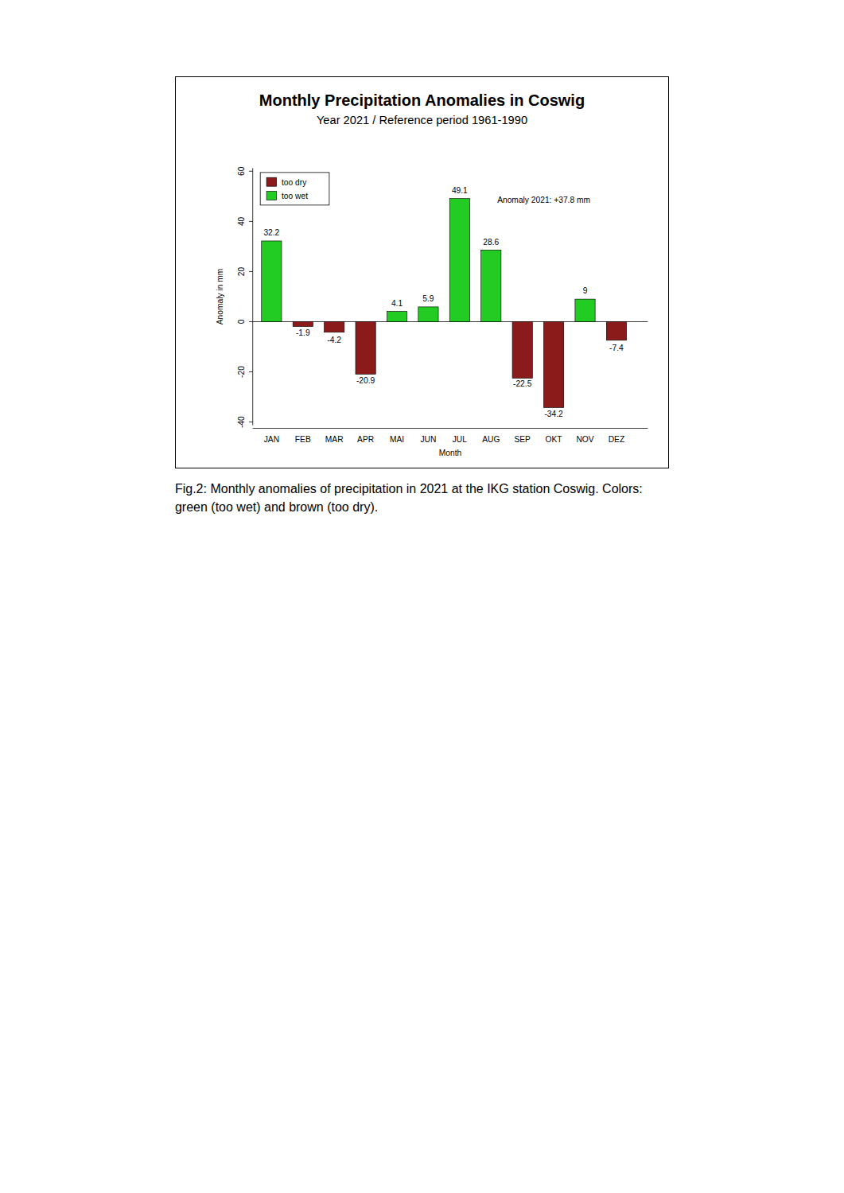Monthly Precipitation Anomalies in Coswig
Year 2021 / Reference period 1961-1990
Plot geometry: y = 0 -> 300 px y = 60 -> 60 px (scale: 4 px per mm) y = -40 -> 460 px 60 40 20 0 -20 -40 Anomaly in mm 32.2 -1.9 -4.2 -20.9 4.1 5.9 49.1 28.6 -22.5 -34.2 9 -7.4 JAN FEB MAR APR MAI JUN JUL AUG SEP OKT NOV DEZ Month too dry too wet Anomaly 2021: +37.8 mm
Fig.2: Monthly anomalies of precipitation in 2021 at the IKG station Coswig. Colors: green (too wet) and brown (too dry).